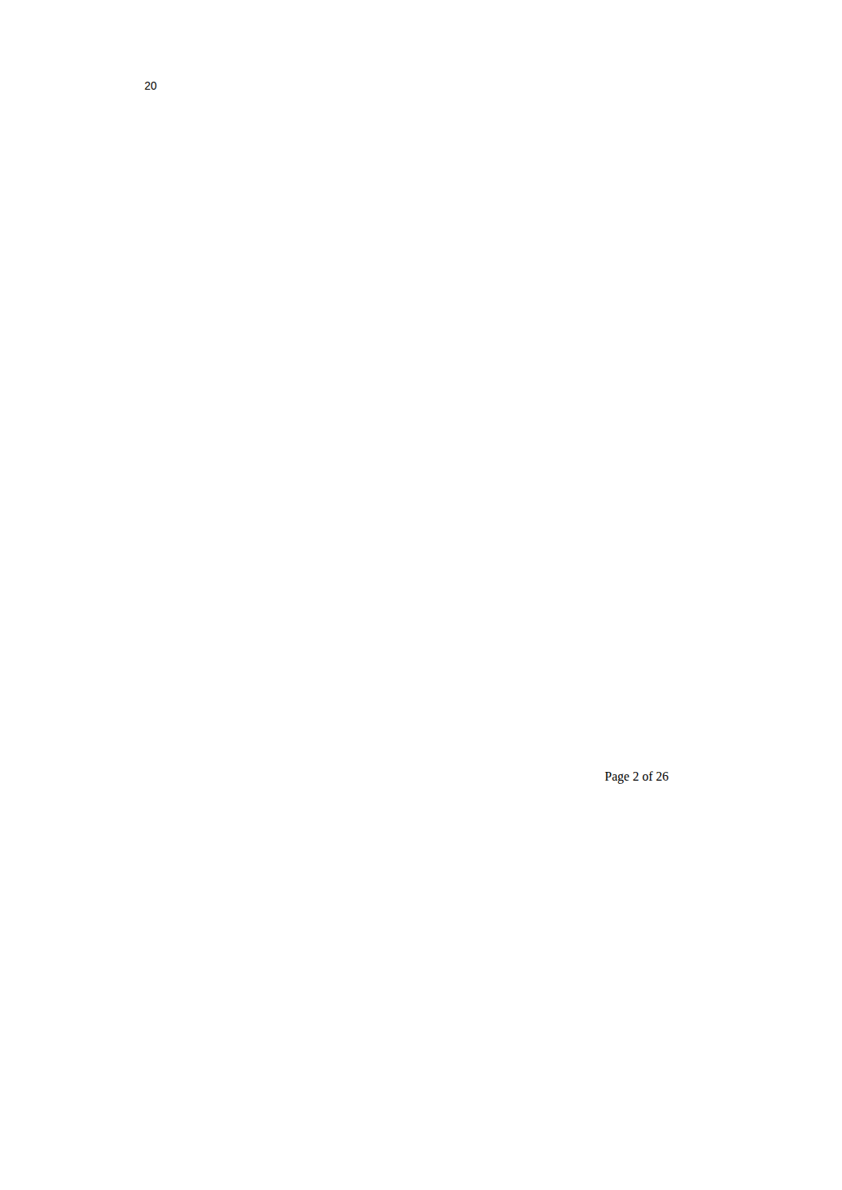20
Page 2 of 26